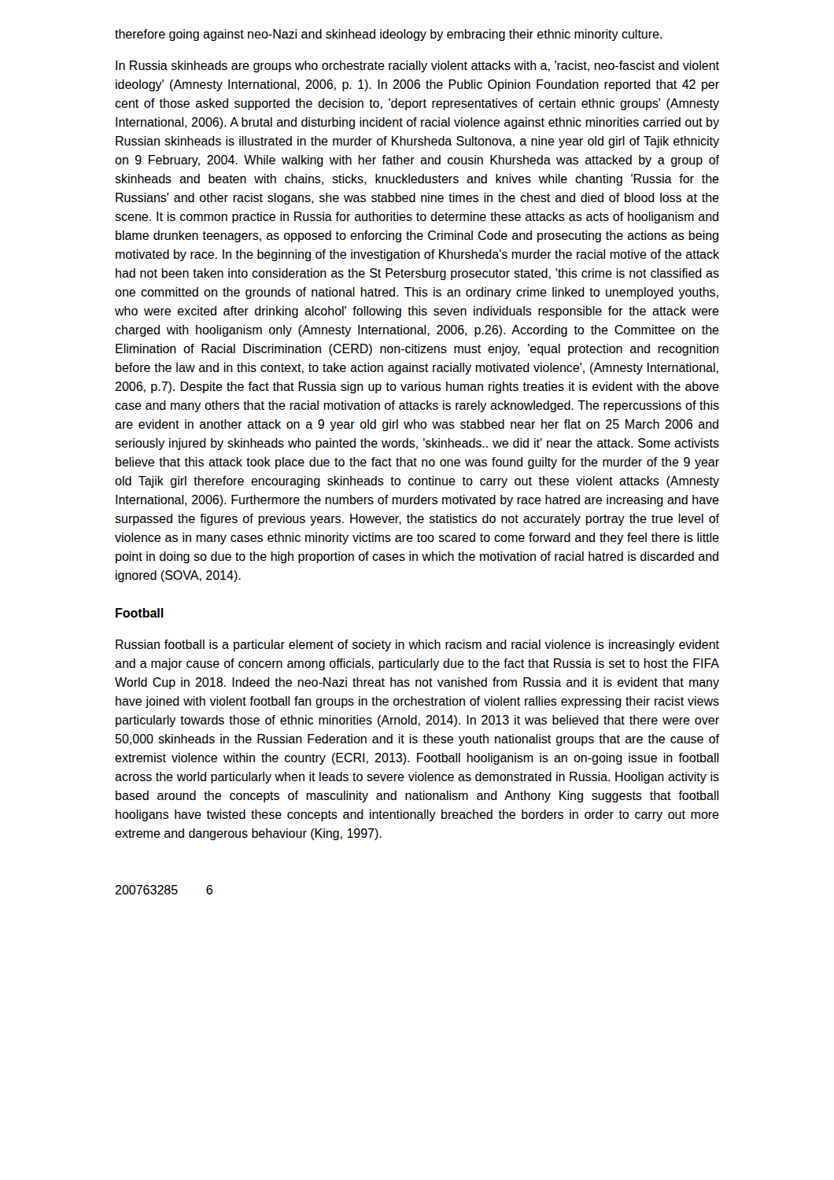therefore going against neo-Nazi and skinhead ideology by embracing their ethnic minority culture.
In Russia skinheads are groups who orchestrate racially violent attacks with a, 'racist, neo-fascist and violent ideology' (Amnesty International, 2006, p. 1). In 2006 the Public Opinion Foundation reported that 42 per cent of those asked supported the decision to, 'deport representatives of certain ethnic groups' (Amnesty International, 2006). A brutal and disturbing incident of racial violence against ethnic minorities carried out by Russian skinheads is illustrated in the murder of Khursheda Sultonova, a nine year old girl of Tajik ethnicity on 9 February, 2004. While walking with her father and cousin Khursheda was attacked by a group of skinheads and beaten with chains, sticks, knuckledusters and knives while chanting 'Russia for the Russians' and other racist slogans, she was stabbed nine times in the chest and died of blood loss at the scene. It is common practice in Russia for authorities to determine these attacks as acts of hooliganism and blame drunken teenagers, as opposed to enforcing the Criminal Code and prosecuting the actions as being motivated by race. In the beginning of the investigation of Khursheda's murder the racial motive of the attack had not been taken into consideration as the St Petersburg prosecutor stated, 'this crime is not classified as one committed on the grounds of national hatred. This is an ordinary crime linked to unemployed youths, who were excited after drinking alcohol' following this seven individuals responsible for the attack were charged with hooliganism only (Amnesty International, 2006, p.26). According to the Committee on the Elimination of Racial Discrimination (CERD) non-citizens must enjoy, 'equal protection and recognition before the law and in this context, to take action against racially motivated violence', (Amnesty International, 2006, p.7). Despite the fact that Russia sign up to various human rights treaties it is evident with the above case and many others that the racial motivation of attacks is rarely acknowledged. The repercussions of this are evident in another attack on a 9 year old girl who was stabbed near her flat on 25 March 2006 and seriously injured by skinheads who painted the words, 'skinheads.. we did it' near the attack. Some activists believe that this attack took place due to the fact that no one was found guilty for the murder of the 9 year old Tajik girl therefore encouraging skinheads to continue to carry out these violent attacks (Amnesty International, 2006). Furthermore the numbers of murders motivated by race hatred are increasing and have surpassed the figures of previous years. However, the statistics do not accurately portray the true level of violence as in many cases ethnic minority victims are too scared to come forward and they feel there is little point in doing so due to the high proportion of cases in which the motivation of racial hatred is discarded and ignored (SOVA, 2014).
Football
Russian football is a particular element of society in which racism and racial violence is increasingly evident and a major cause of concern among officials, particularly due to the fact that Russia is set to host the FIFA World Cup in 2018. Indeed the neo-Nazi threat has not vanished from Russia and it is evident that many have joined with violent football fan groups in the orchestration of violent rallies expressing their racist views particularly towards those of ethnic minorities (Arnold, 2014). In 2013 it was believed that there were over 50,000 skinheads in the Russian Federation and it is these youth nationalist groups that are the cause of extremist violence within the country (ECRI, 2013). Football hooliganism is an on-going issue in football across the world particularly when it leads to severe violence as demonstrated in Russia. Hooligan activity is based around the concepts of masculinity and nationalism and Anthony King suggests that football hooligans have twisted these concepts and intentionally breached the borders in order to carry out more extreme and dangerous behaviour (King, 1997).
200763285 6